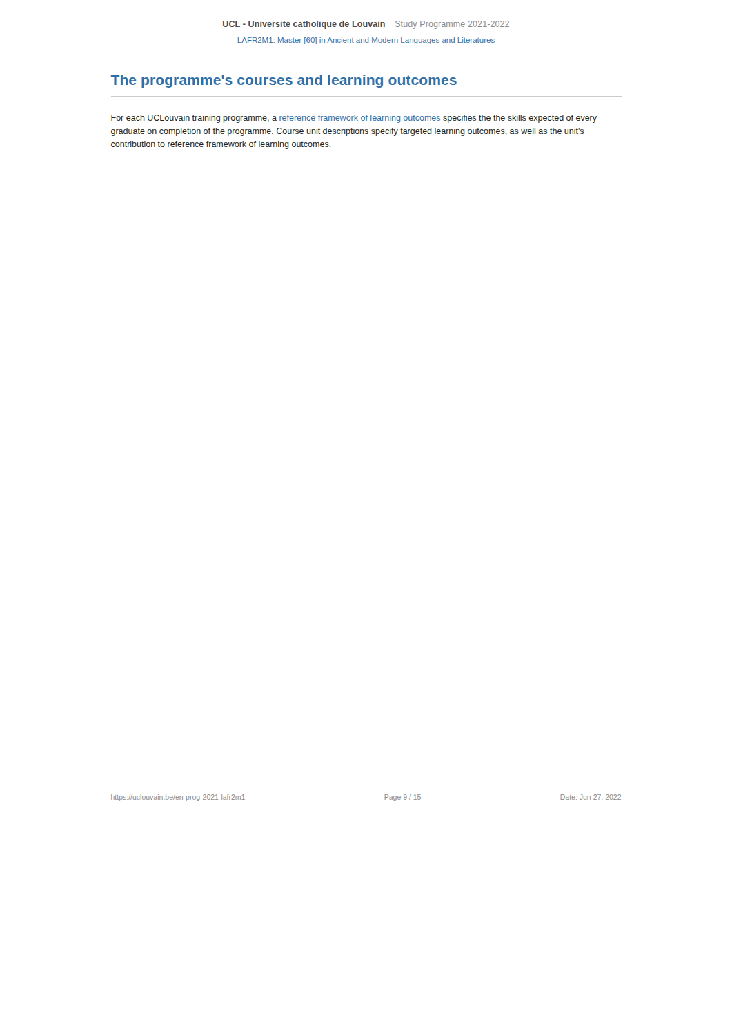UCL - Université catholique de Louvain Study Programme 2021-2022
LAFR2M1: Master [60] in Ancient and Modern Languages and Literatures
The programme's courses and learning outcomes
For each UCLouvain training programme, a reference framework of learning outcomes specifies the the skills expected of every graduate on completion of the programme. Course unit descriptions specify targeted learning outcomes, as well as the unit's contribution to reference framework of learning outcomes.
https://uclouvain.be/en-prog-2021-lafr2m1
Page 9 / 15
Date: Jun 27, 2022